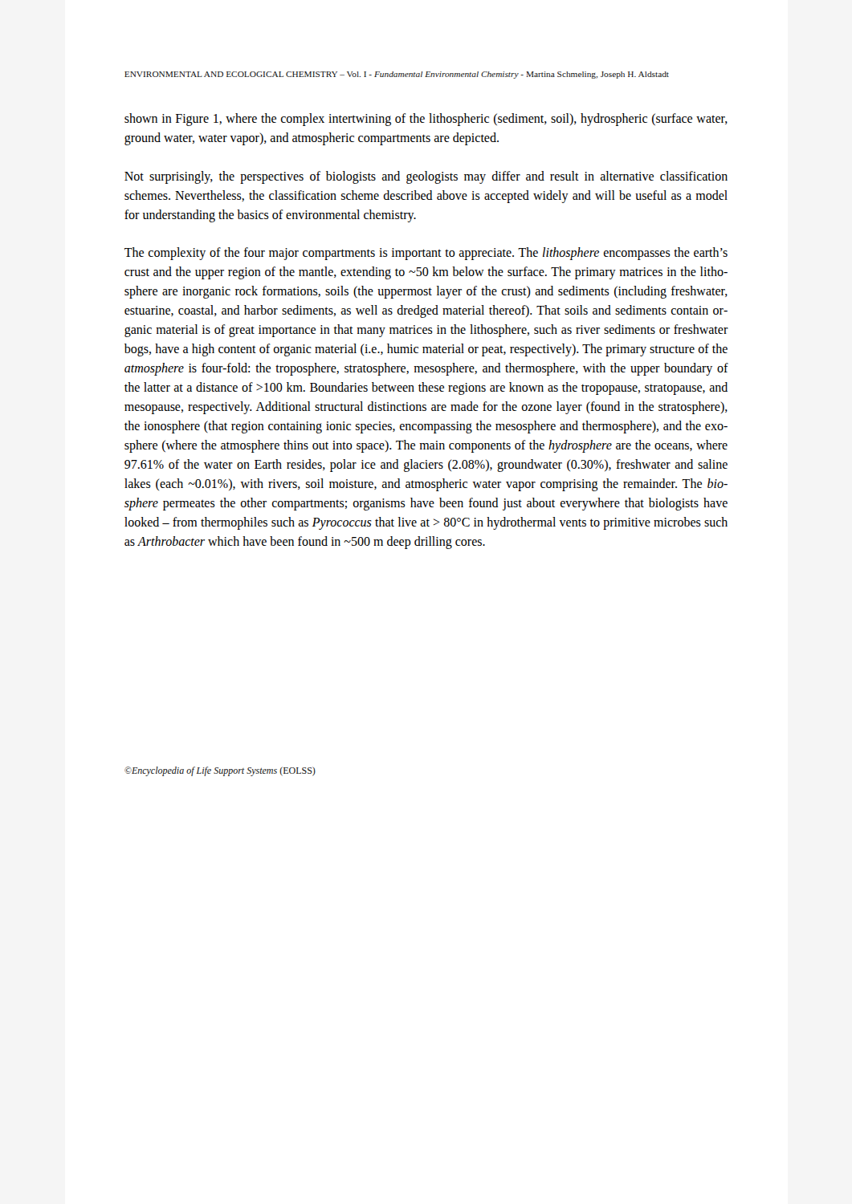ENVIRONMENTAL AND ECOLOGICAL CHEMISTRY – Vol. I - Fundamental Environmental Chemistry - Martina Schmeling, Joseph H. Aldstadt
shown in Figure 1, where the complex intertwining of the lithospheric (sediment, soil), hydrospheric (surface water, ground water, water vapor), and atmospheric compartments are depicted.
Not surprisingly, the perspectives of biologists and geologists may differ and result in alternative classification schemes. Nevertheless, the classification scheme described above is accepted widely and will be useful as a model for understanding the basics of environmental chemistry.
The complexity of the four major compartments is important to appreciate. The lithosphere encompasses the earth’s crust and the upper region of the mantle, extending to ~50 km below the surface. The primary matrices in the lithosphere are inorganic rock formations, soils (the uppermost layer of the crust) and sediments (including freshwater, estuarine, coastal, and harbor sediments, as well as dredged material thereof). That soils and sediments contain organic material is of great importance in that many matrices in the lithosphere, such as river sediments or freshwater bogs, have a high content of organic material (i.e., humic material or peat, respectively). The primary structure of the atmosphere is four-fold: the troposphere, stratosphere, mesosphere, and thermosphere, with the upper boundary of the latter at a distance of >100 km. Boundaries between these regions are known as the tropopause, stratopause, and mesopause, respectively. Additional structural distinctions are made for the ozone layer (found in the stratosphere), the ionosphere (that region containing ionic species, encompassing the mesosphere and thermosphere), and the exosphere (where the atmosphere thins out into space). The main components of the hydrosphere are the oceans, where 97.61% of the water on Earth resides, polar ice and glaciers (2.08%), groundwater (0.30%), freshwater and saline lakes (each ~0.01%), with rivers, soil moisture, and atmospheric water vapor comprising the remainder. The biosphere permeates the other compartments; organisms have been found just about everywhere that biologists have looked – from thermophiles such as Pyrococcus that live at > 80°C in hydrothermal vents to primitive microbes such as Arthrobacter which have been found in ~500 m deep drilling cores.
©Encyclopedia of Life Support Systems (EOLSS)